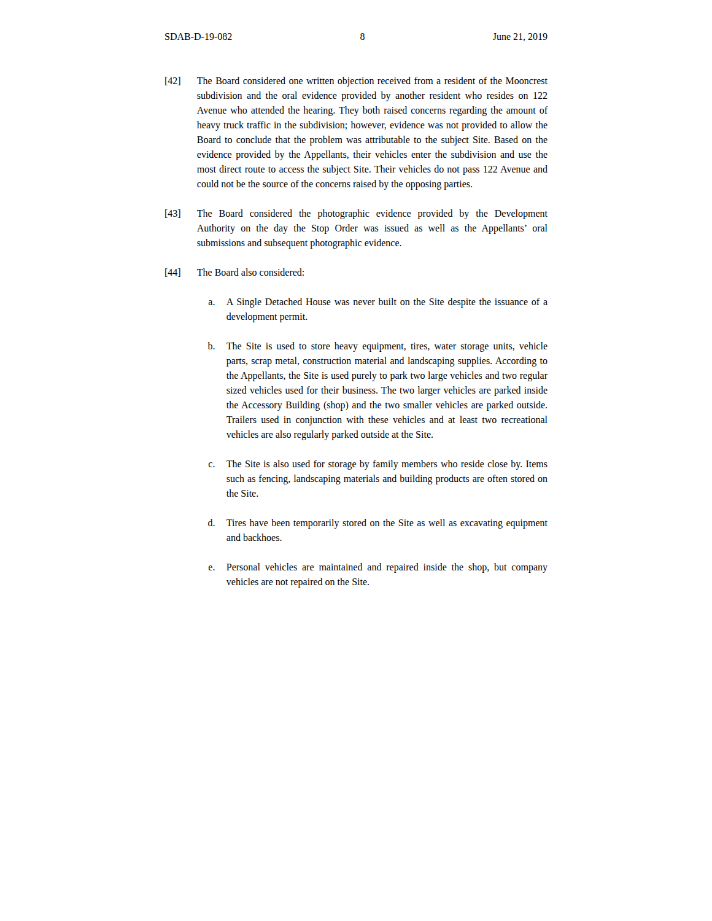SDAB-D-19-082 8 June 21, 2019
[42]
The Board considered one written objection received from a resident of the Mooncrest subdivision and the oral evidence provided by another resident who resides on 122 Avenue who attended the hearing. They both raised concerns regarding the amount of heavy truck traffic in the subdivision; however, evidence was not provided to allow the Board to conclude that the problem was attributable to the subject Site. Based on the evidence provided by the Appellants, their vehicles enter the subdivision and use the most direct route to access the subject Site. Their vehicles do not pass 122 Avenue and could not be the source of the concerns raised by the opposing parties.
[43]
The Board considered the photographic evidence provided by the Development Authority on the day the Stop Order was issued as well as the Appellants’ oral submissions and subsequent photographic evidence.
[44]
The Board also considered:
A Single Detached House was never built on the Site despite the issuance of a development permit.
The Site is used to store heavy equipment, tires, water storage units, vehicle parts, scrap metal, construction material and landscaping supplies. According to the Appellants, the Site is used purely to park two large vehicles and two regular sized vehicles used for their business. The two larger vehicles are parked inside the Accessory Building (shop) and the two smaller vehicles are parked outside. Trailers used in conjunction with these vehicles and at least two recreational vehicles are also regularly parked outside at the Site.
The Site is also used for storage by family members who reside close by. Items such as fencing, landscaping materials and building products are often stored on the Site.
Tires have been temporarily stored on the Site as well as excavating equipment and backhoes.
Personal vehicles are maintained and repaired inside the shop, but company vehicles are not repaired on the Site.